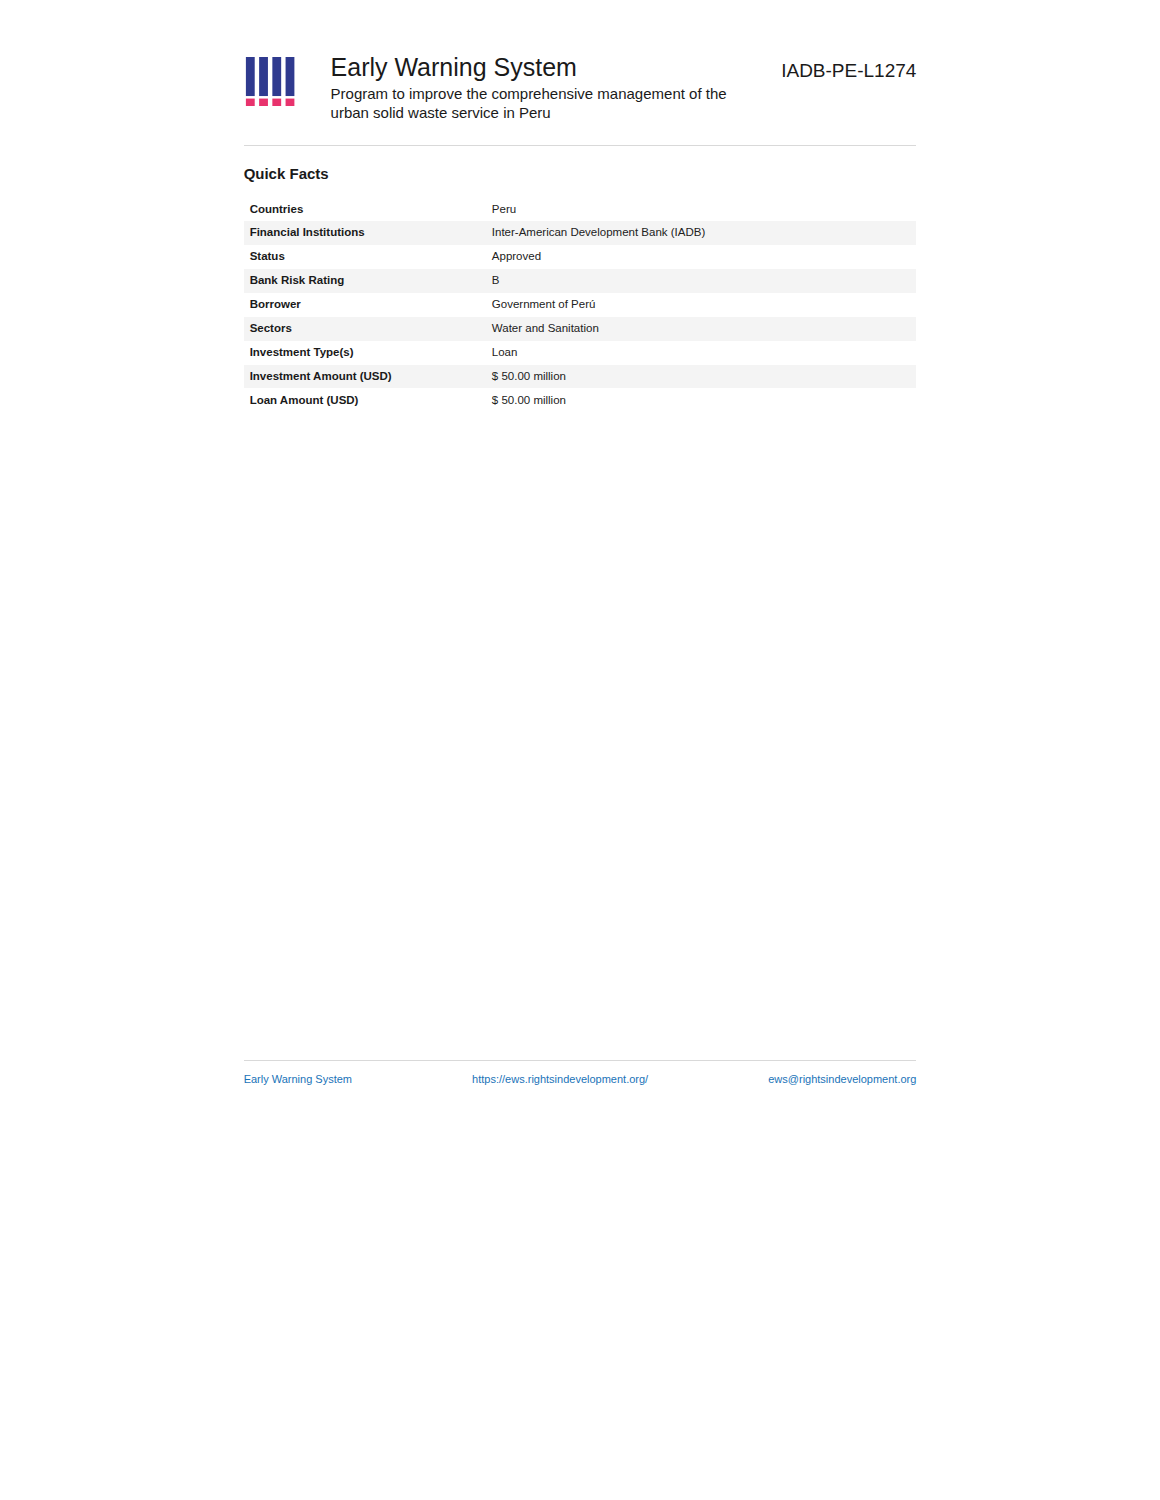Early Warning System
Program to improve the comprehensive management of the urban solid waste service in Peru
IADB-PE-L1274
Quick Facts
| Countries | Peru |
| Financial Institutions | Inter-American Development Bank (IADB) |
| Status | Approved |
| Bank Risk Rating | B |
| Borrower | Government of Perú |
| Sectors | Water and Sanitation |
| Investment Type(s) | Loan |
| Investment Amount (USD) | $ 50.00 million |
| Loan Amount (USD) | $ 50.00 million |
Early Warning System
https://ews.rightsindevelopment.org/
ews@rightsindevelopment.org